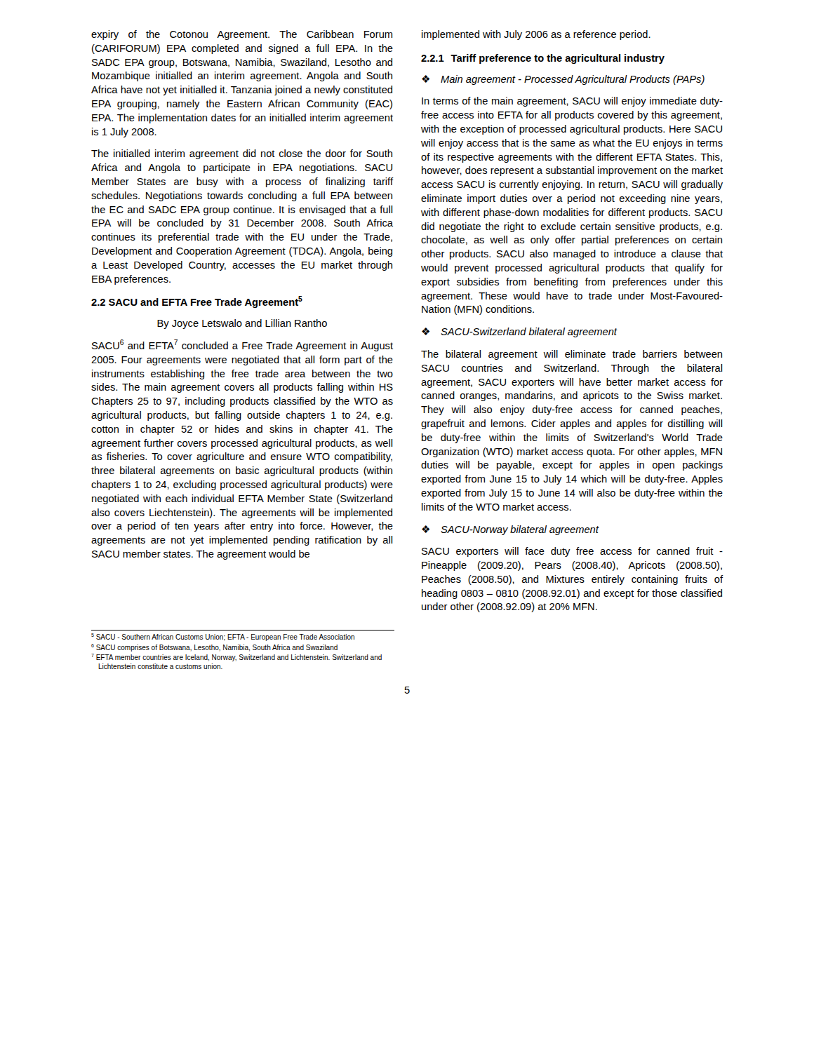expiry of the Cotonou Agreement. The Caribbean Forum (CARIFORUM) EPA completed and signed a full EPA. In the SADC EPA group, Botswana, Namibia, Swaziland, Lesotho and Mozambique initialled an interim agreement. Angola and South Africa have not yet initialled it. Tanzania joined a newly constituted EPA grouping, namely the Eastern African Community (EAC) EPA. The implementation dates for an initialled interim agreement is 1 July 2008.
The initialled interim agreement did not close the door for South Africa and Angola to participate in EPA negotiations. SACU Member States are busy with a process of finalizing tariff schedules. Negotiations towards concluding a full EPA between the EC and SADC EPA group continue. It is envisaged that a full EPA will be concluded by 31 December 2008. South Africa continues its preferential trade with the EU under the Trade, Development and Cooperation Agreement (TDCA). Angola, being a Least Developed Country, accesses the EU market through EBA preferences.
2.2 SACU and EFTA Free Trade Agreement5
By Joyce Letswalo and Lillian Rantho
SACU6 and EFTA7 concluded a Free Trade Agreement in August 2005. Four agreements were negotiated that all form part of the instruments establishing the free trade area between the two sides. The main agreement covers all products falling within HS Chapters 25 to 97, including products classified by the WTO as agricultural products, but falling outside chapters 1 to 24, e.g. cotton in chapter 52 or hides and skins in chapter 41. The agreement further covers processed agricultural products, as well as fisheries. To cover agriculture and ensure WTO compatibility, three bilateral agreements on basic agricultural products (within chapters 1 to 24, excluding processed agricultural products) were negotiated with each individual EFTA Member State (Switzerland also covers Liechtenstein). The agreements will be implemented over a period of ten years after entry into force. However, the agreements are not yet implemented pending ratification by all SACU member states. The agreement would be
implemented with July 2006 as a reference period.
2.2.1 Tariff preference to the agricultural industry
Main agreement - Processed Agricultural Products (PAPs)
In terms of the main agreement, SACU will enjoy immediate duty-free access into EFTA for all products covered by this agreement, with the exception of processed agricultural products. Here SACU will enjoy access that is the same as what the EU enjoys in terms of its respective agreements with the different EFTA States. This, however, does represent a substantial improvement on the market access SACU is currently enjoying. In return, SACU will gradually eliminate import duties over a period not exceeding nine years, with different phase-down modalities for different products. SACU did negotiate the right to exclude certain sensitive products, e.g. chocolate, as well as only offer partial preferences on certain other products. SACU also managed to introduce a clause that would prevent processed agricultural products that qualify for export subsidies from benefiting from preferences under this agreement. These would have to trade under Most-Favoured-Nation (MFN) conditions.
SACU-Switzerland bilateral agreement
The bilateral agreement will eliminate trade barriers between SACU countries and Switzerland. Through the bilateral agreement, SACU exporters will have better market access for canned oranges, mandarins, and apricots to the Swiss market. They will also enjoy duty-free access for canned peaches, grapefruit and lemons. Cider apples and apples for distilling will be duty-free within the limits of Switzerland's World Trade Organization (WTO) market access quota. For other apples, MFN duties will be payable, except for apples in open packings exported from June 15 to July 14 which will be duty-free. Apples exported from July 15 to June 14 will also be duty-free within the limits of the WTO market access.
SACU-Norway bilateral agreement
SACU exporters will face duty free access for canned fruit - Pineapple (2009.20), Pears (2008.40), Apricots (2008.50), Peaches (2008.50), and Mixtures entirely containing fruits of heading 0803 – 0810 (2008.92.01) and except for those classified under other (2008.92.09) at 20% MFN.
5 SACU - Southern African Customs Union; EFTA - European Free Trade Association
6 SACU comprises of Botswana, Lesotho, Namibia, South Africa and Swaziland
7 EFTA member countries are Iceland, Norway, Switzerland and Lichtenstein. Switzerland and Lichtenstein constitute a customs union.
5